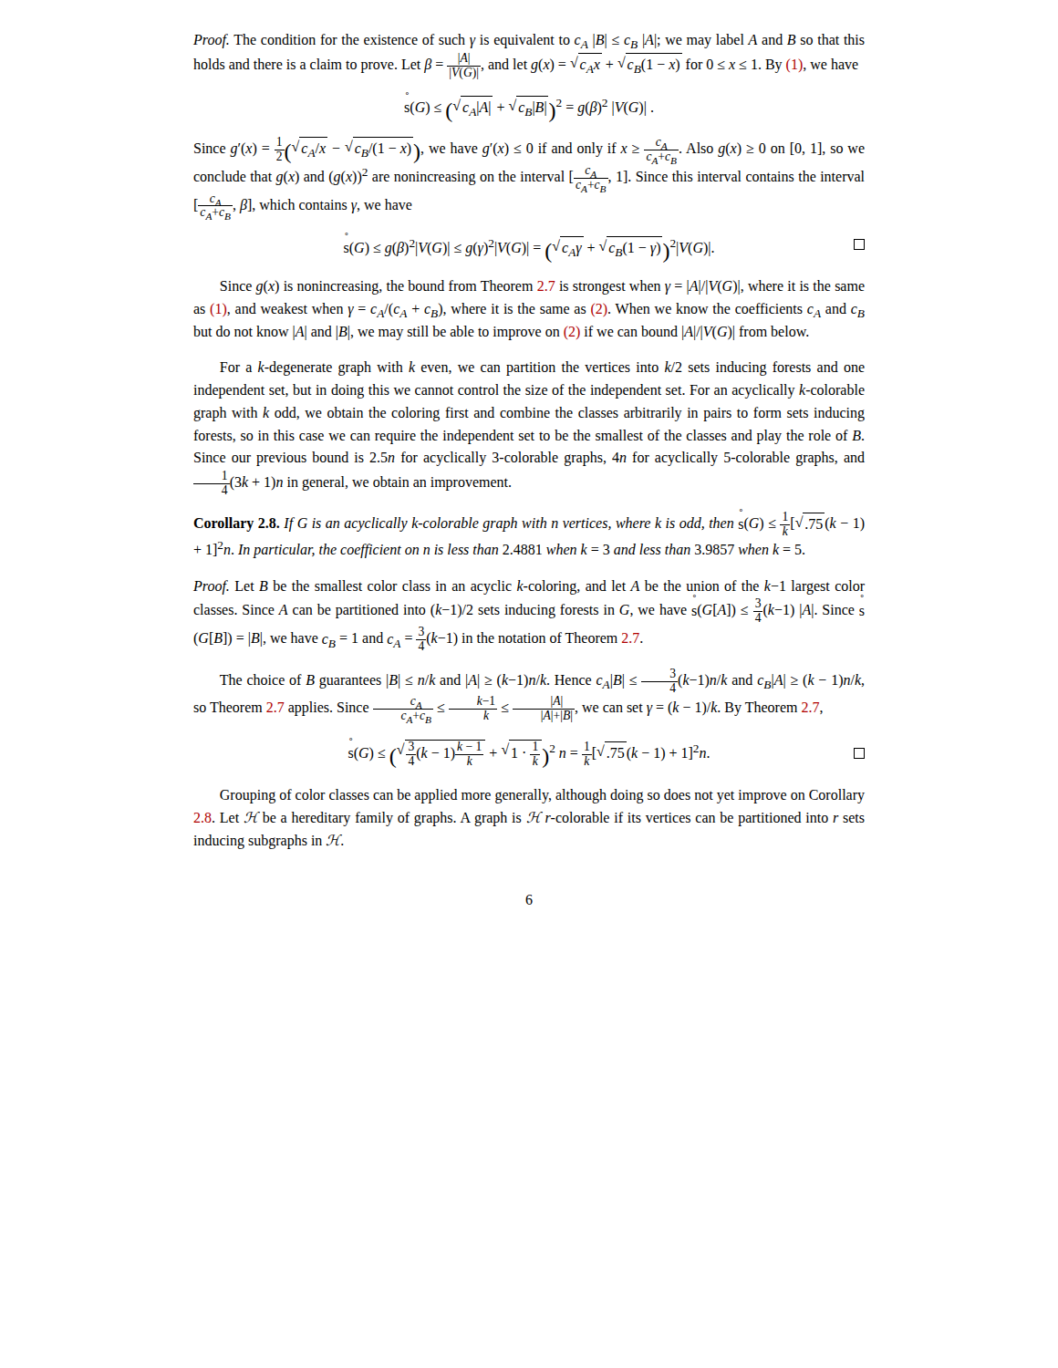Proof. The condition for the existence of such γ is equivalent to cA |B| ≤ cB |A|; we may label A and B so that this holds and there is a claim to prove. Let β = |A||V(G)|, and let g(x) = cAx + cB(1 − x) for 0 ≤ x ≤ 1. By (1), we have
s(G) ≤ (cA|A| + cB|B|)2 = g(β)2 |V(G)| .
Since g′(x) = 12(cA/x − cB/(1 − x)), we have g′(x) ≤ 0 if and only if x ≥ cA cA+cB. Also g(x) ≥ 0 on [0, 1], so we conclude that g(x) and (g(x))2 are nonincreasing on the interval [cA cA+cB, 1]. Since this interval contains the interval [cA cA+cB, β], which contains γ, we have
s(G) ≤ g(β)2|V(G)| ≤ g(γ)2|V(G)| = (cAγ + cB(1 − γ))2|V(G)|.
Since g(x) is nonincreasing, the bound from Theorem 2.7 is strongest when γ = |A|/|V(G)|, where it is the same as (1), and weakest when γ = cA/(cA + cB), where it is the same as (2). When we know the coefficients cA and cB but do not know |A| and |B|, we may still be able to improve on (2) if we can bound |A|/|V(G)| from below.
For a k-degenerate graph with k even, we can partition the vertices into k/2 sets inducing forests and one independent set, but in doing this we cannot control the size of the independent set. For an acyclically k-colorable graph with k odd, we obtain the coloring first and combine the classes arbitrarily in pairs to form sets inducing forests, so in this case we can require the independent set to be the smallest of the classes and play the role of B. Since our previous bound is 2.5n for acyclically 3-colorable graphs, 4n for acyclically 5-colorable graphs, and 14(3k + 1)n in general, we obtain an improvement.
Corollary 2.8. If G is an acyclically k-colorable graph with n vertices, where k is odd, then s(G) ≤ 1 k[.75(k − 1) + 1]2n. In particular, the coefficient on n is less than 2.4881 when k = 3 and less than 3.9857 when k = 5.
Proof. Let B be the smallest color class in an acyclic k-coloring, and let A be the union of the k−1 largest color classes. Since A can be partitioned into (k−1)/2 sets inducing forests in G, we have s(G[A]) ≤ 34(k−1) |A|. Since s(G[B]) = |B|, we have cB = 1 and cA = 34(k−1) in the notation of Theorem 2.7.
The choice of B guarantees |B| ≤ n/k and |A| ≥ (k−1)n/k. Hence cA|B| ≤ 34(k−1)n/k and cB|A| ≥ (k − 1)n/k, so Theorem 2.7 applies. Since cA cA+cB ≤ k−1 k ≤ |A||A|+|B|, we can set γ = (k − 1)/k. By Theorem 2.7,
s(G) ≤ (34(k − 1)k − 1 k + 1 · 1 k)2 n = 1 k[.75(k − 1) + 1]2n.
Grouping of color classes can be applied more generally, although doing so does not yet improve on Corollary 2.8. Let ℋ be a hereditary family of graphs. A graph is ℋ r-colorable if its vertices can be partitioned into r sets inducing subgraphs in ℋ.
6